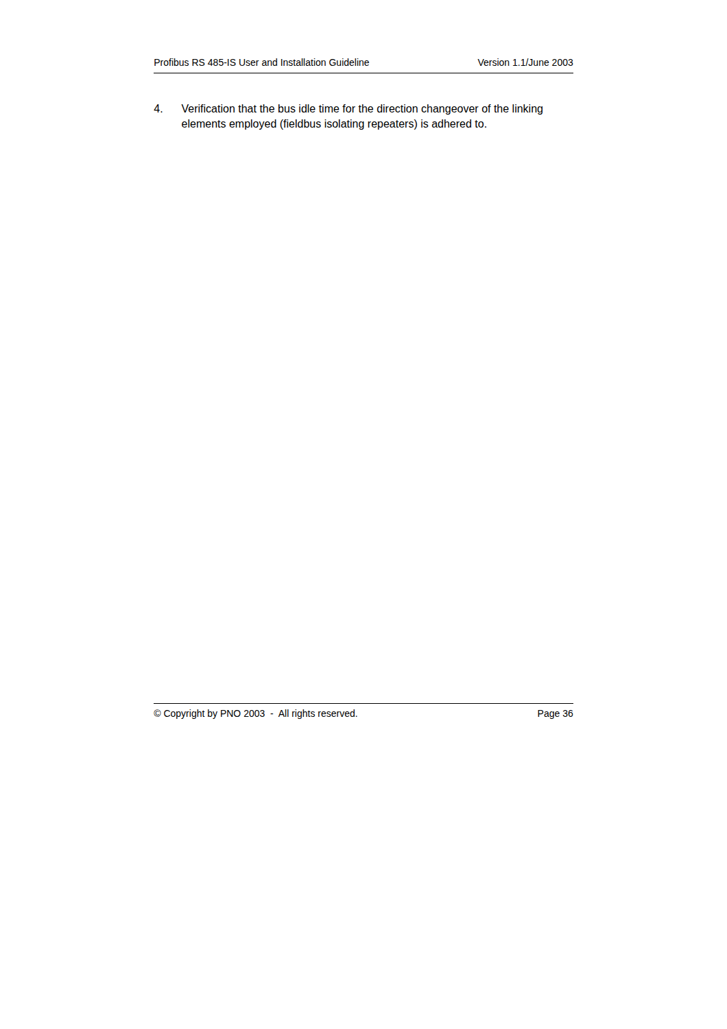Profibus RS 485-IS User and Installation Guideline
Version 1.1/June 2003
4. Verification that the bus idle time for the direction changeover of the linking elements employed (fieldbus isolating repeaters) is adhered to.
© Copyright by PNO 2003 - All rights reserved.
Page 36